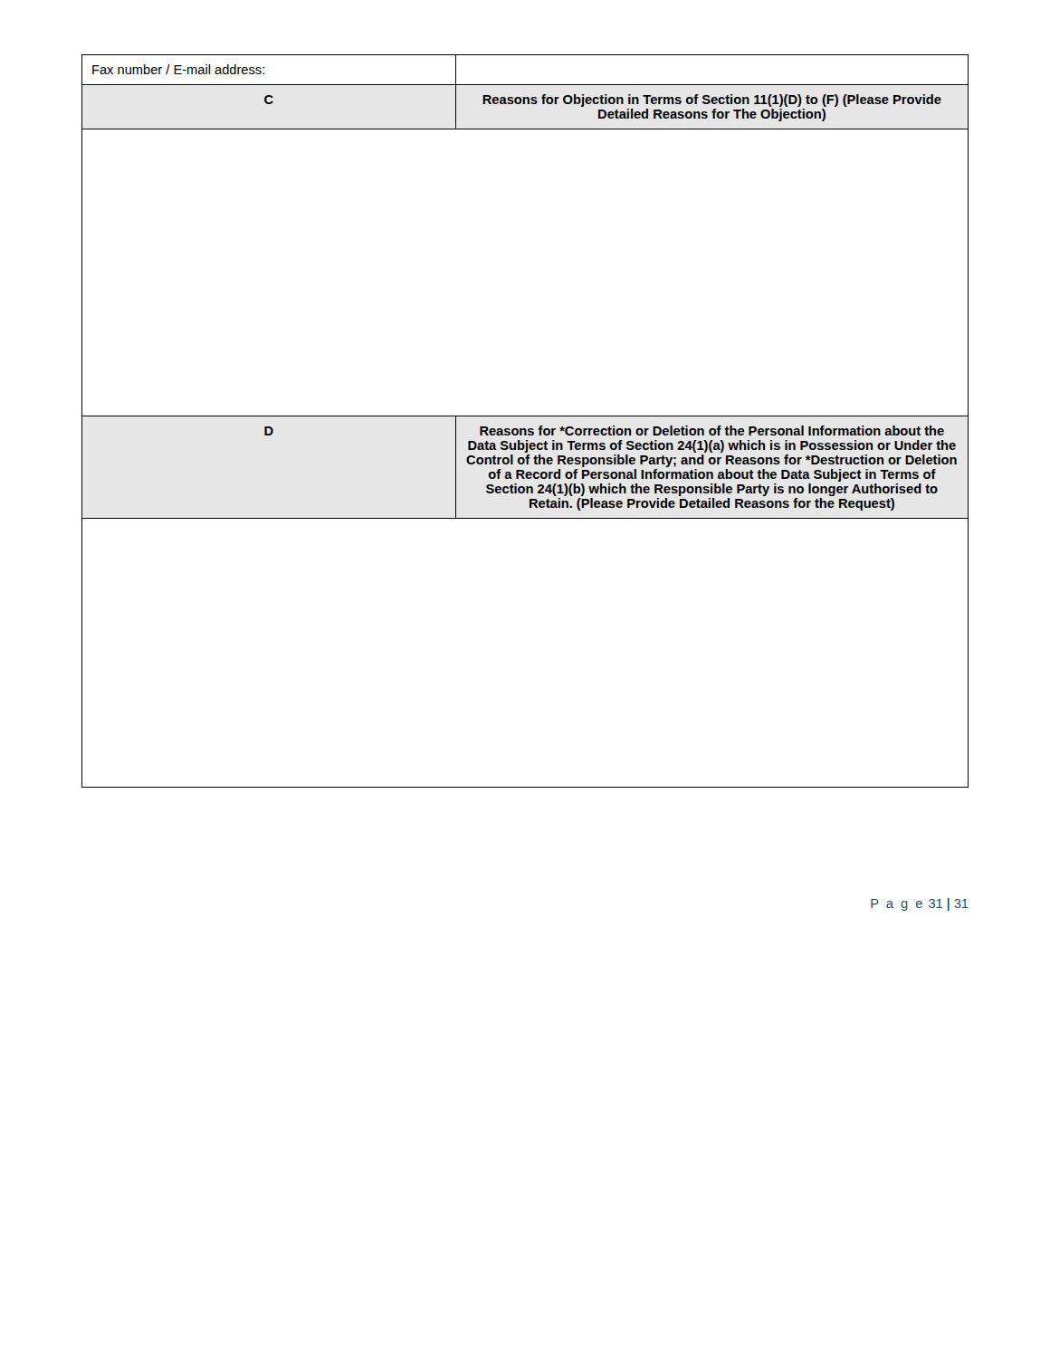| Fax number / E-mail address: | |
| C | Reasons for Objection in Terms of Section 11(1)(D) to (F) (Please Provide Detailed Reasons for The Objection) |
| D | Reasons for *Correction or Deletion of the Personal Information about the Data Subject in Terms of Section 24(1)(a) which is in Possession or Under the Control of the Responsible Party; and or Reasons for *Destruction or Deletion of a Record of Personal Information about the Data Subject in Terms of Section 24(1)(b) which the Responsible Party is no longer Authorised to Retain. (Please Provide Detailed Reasons for the Request) |
P a g e 31 | 31